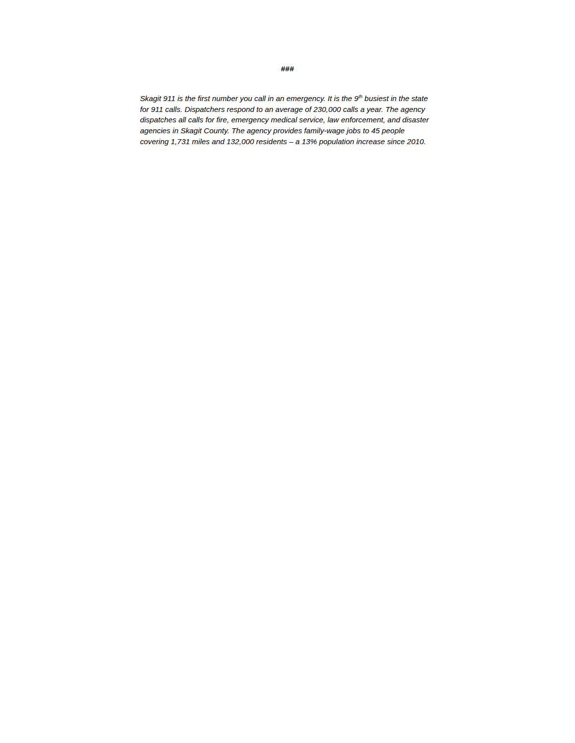###
Skagit 911 is the first number you call in an emergency. It is the 9th busiest in the state for 911 calls. Dispatchers respond to an average of 230,000 calls a year. The agency dispatches all calls for fire, emergency medical service, law enforcement, and disaster agencies in Skagit County. The agency provides family-wage jobs to 45 people covering 1,731 miles and 132,000 residents – a 13% population increase since 2010.